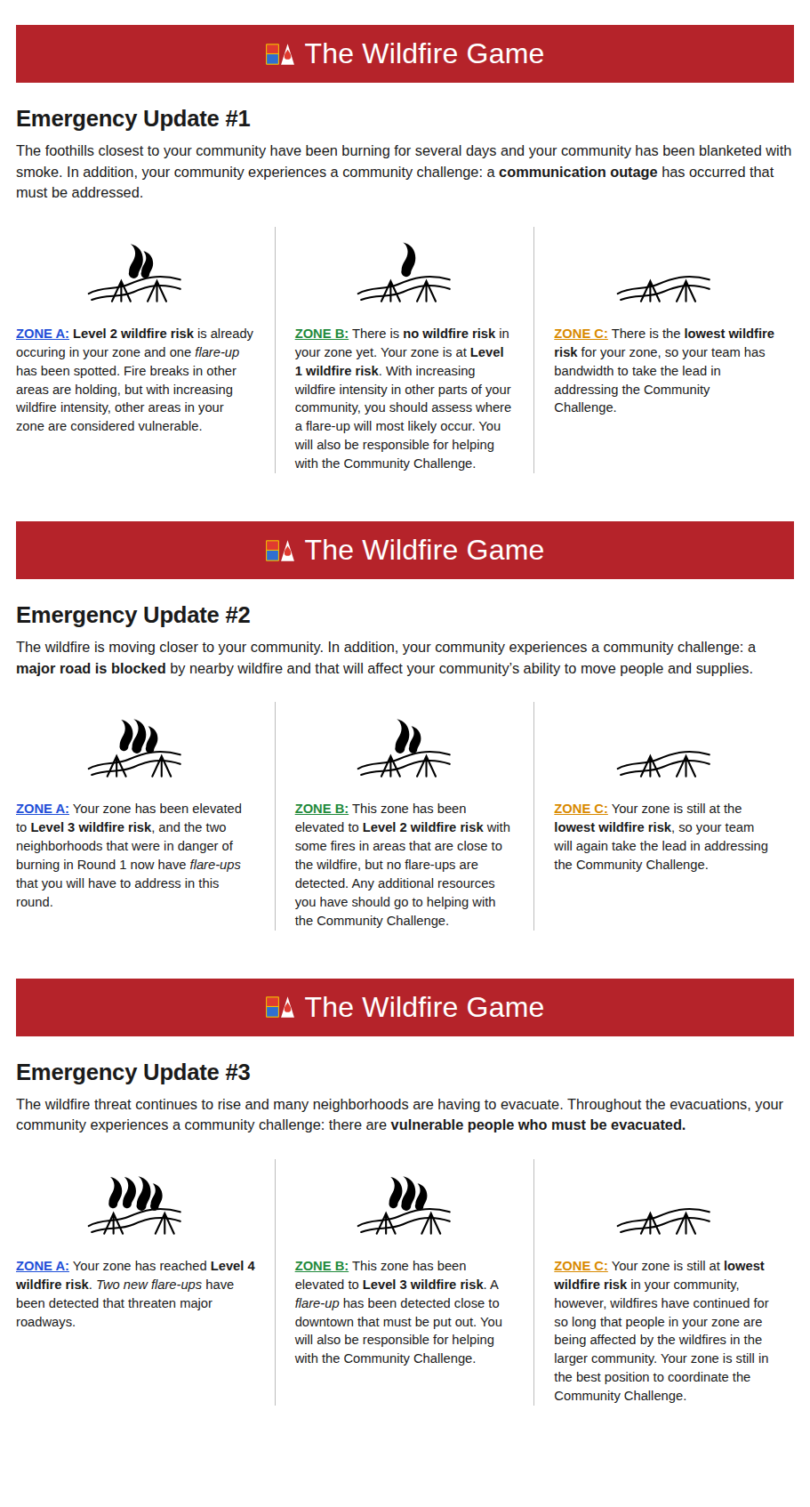The Wildfire Game
Emergency Update #1
The foothills closest to your community have been burning for several days and your community has been blanketed with smoke. In addition, your community experiences a community challenge: a communication outage has occurred that must be addressed.
ZONE A: Level 2 wildfire risk is already occuring in your zone and one flare-up has been spotted. Fire breaks in other areas are holding, but with increasing wildfire intensity, other areas in your zone are considered vulnerable.
ZONE B: There is no wildfire risk in your zone yet. Your zone is at Level 1 wildfire risk. With increasing wildfire intensity in other parts of your community, you should assess where a flare-up will most likely occur. You will also be responsible for helping with the Community Challenge.
ZONE C: There is the lowest wildfire risk for your zone, so your team has bandwidth to take the lead in addressing the Community Challenge.
The Wildfire Game
Emergency Update #2
The wildfire is moving closer to your community. In addition, your community experiences a community challenge: a major road is blocked by nearby wildfire and that will affect your community’s ability to move people and supplies.
ZONE A: Your zone has been elevated to Level 3 wildfire risk, and the two neighborhoods that were in danger of burning in Round 1 now have flare-ups that you will have to address in this round.
ZONE B: This zone has been elevated to Level 2 wildfire risk with some fires in areas that are close to the wildfire, but no flare-ups are detected. Any additional resources you have should go to helping with the Community Challenge.
ZONE C: Your zone is still at the lowest wildfire risk, so your team will again take the lead in addressing the Community Challenge.
The Wildfire Game
Emergency Update #3
The wildfire threat continues to rise and many neighborhoods are having to evacuate. Throughout the evacuations, your community experiences a community challenge: there are vulnerable people who must be evacuated.
ZONE A: Your zone has reached Level 4 wildfire risk. Two new flare-ups have been detected that threaten major roadways.
ZONE B: This zone has been elevated to Level 3 wildfire risk. A flare-up has been detected close to downtown that must be put out. You will also be responsible for helping with the Community Challenge.
ZONE C: Your zone is still at lowest wildfire risk in your community, however, wildfires have continued for so long that people in your zone are being affected by the wildfires in the larger community. Your zone is still in the best position to coordinate the Community Challenge.